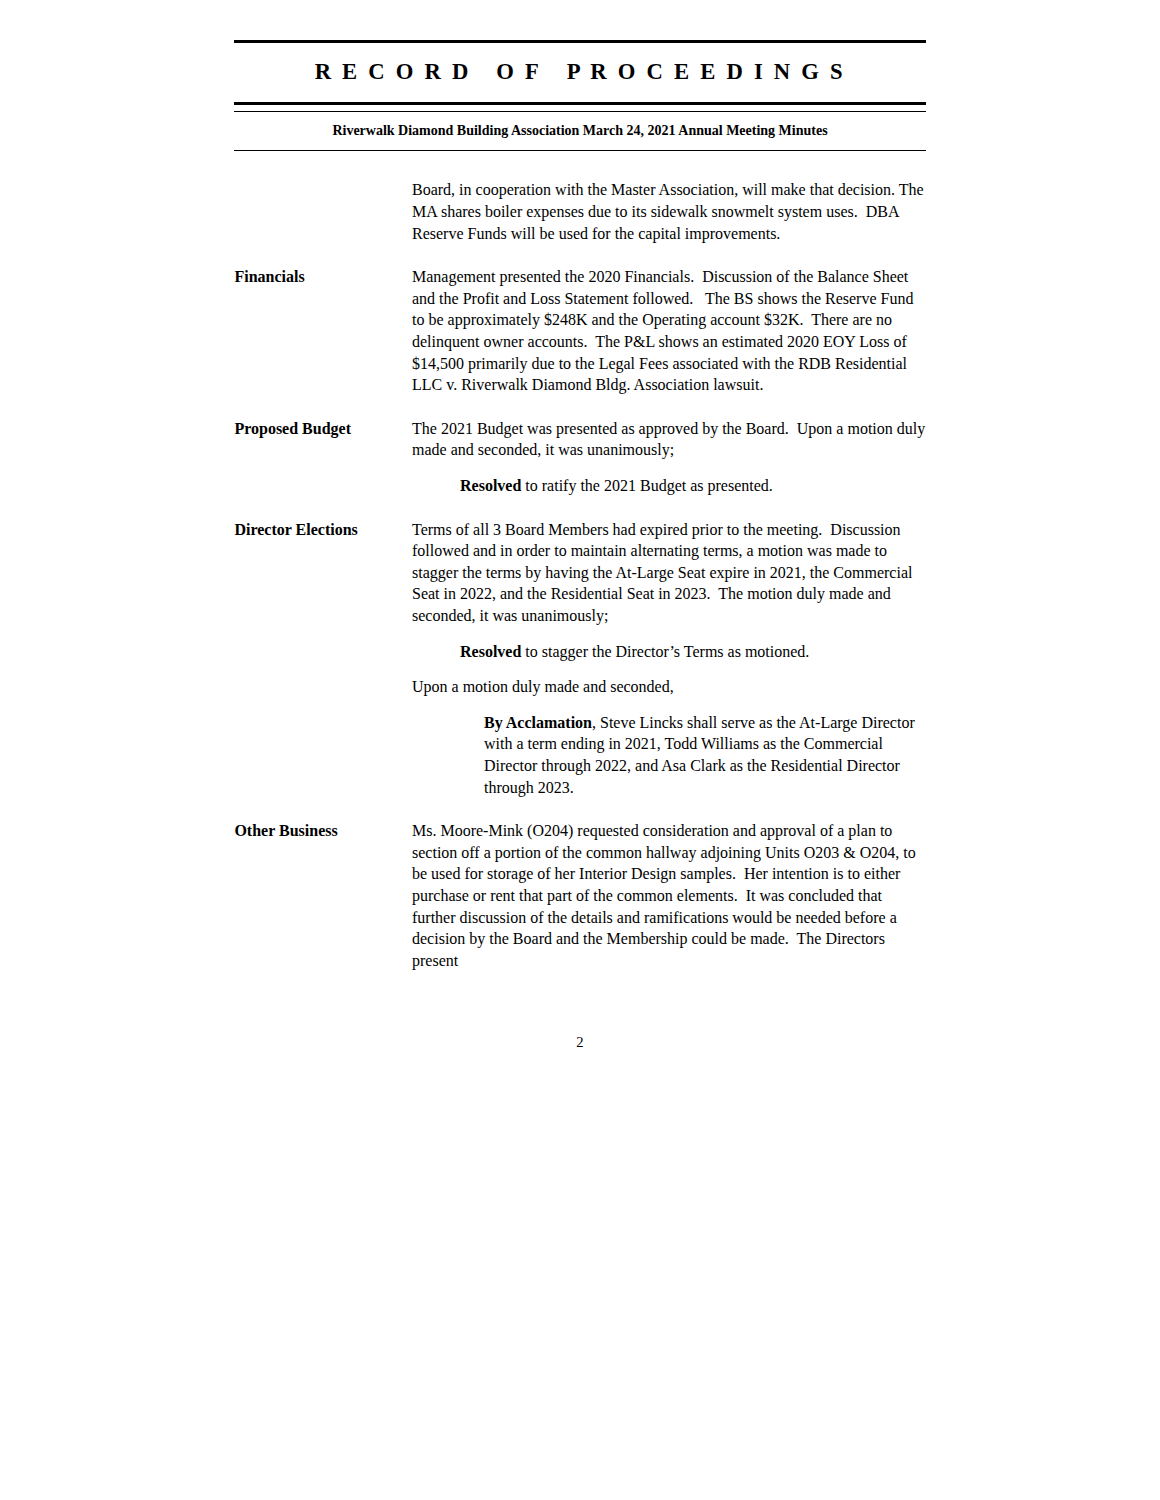R E C O R D O F P R O C E E D I N G S
Riverwalk Diamond Building Association March 24, 2021 Annual Meeting Minutes
| | Board, in cooperation with the Master Association, will make that decision. The MA shares boiler expenses due to its sidewalk snowmelt system uses. DBA Reserve Funds will be used for the capital improvements. |
| Financials | Management presented the 2020 Financials. Discussion of the Balance Sheet and the Profit and Loss Statement followed. The BS shows the Reserve Fund to be approximately $248K and the Operating account $32K. There are no delinquent owner accounts. The P&L shows an estimated 2020 EOY Loss of $14,500 primarily due to the Legal Fees associated with the RDB Residential LLC v. Riverwalk Diamond Bldg. Association lawsuit. |
| Proposed Budget | The 2021 Budget was presented as approved by the Board. Upon a motion duly made and seconded, it was unanimously; Resolved to ratify the 2021 Budget as presented. |
| Director Elections | Terms of all 3 Board Members had expired prior to the meeting. Discussion followed and in order to maintain alternating terms, a motion was made to stagger the terms by having the At-Large Seat expire in 2021, the Commercial Seat in 2022, and the Residential Seat in 2023. The motion duly made and seconded, it was unanimously; Resolved to stagger the Director’s Terms as motioned. Upon a motion duly made and seconded, By Acclamation , Steve Lincks shall serve as the At-Large Director with a term ending in 2021, Todd Williams as the Commercial Director through 2022, and Asa Clark as the Residential Director through 2023. |
| Other Business | Ms. Moore-Mink (O204) requested consideration and approval of a plan to section off a portion of the common hallway adjoining Units O203 & O204, to be used for storage of her Interior Design samples. Her intention is to either purchase or rent that part of the common elements. It was concluded that further discussion of the details and ramifications would be needed before a decision by the Board and the Membership could be made. The Directors present |
2